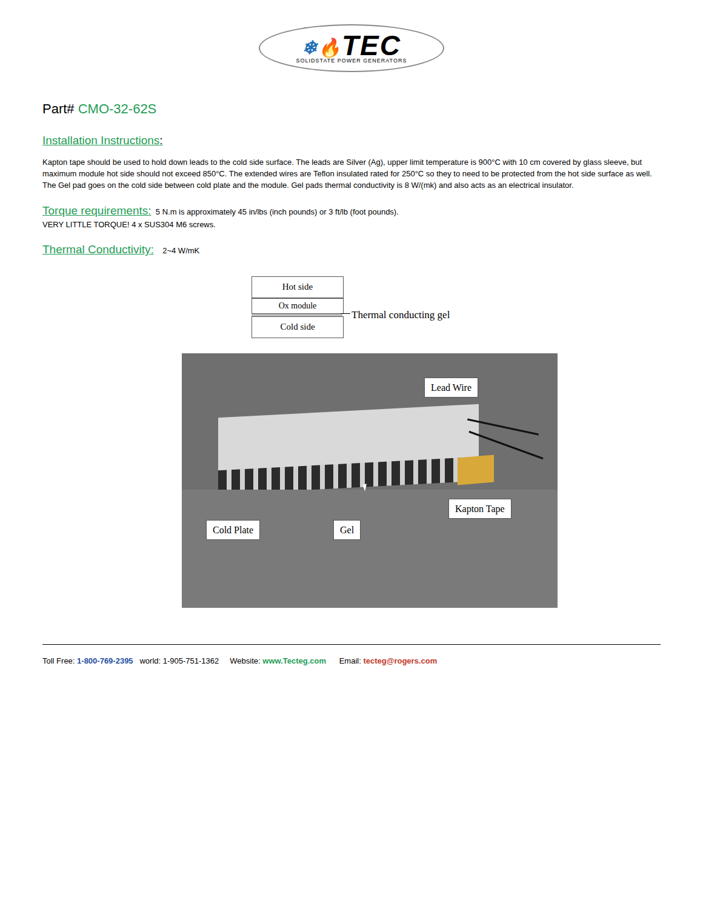❄🔥TEC
SOLIDSTATE POWER GENERATORS
Part# CMO-32-62S
Installation Instructions:
Kapton tape should be used to hold down leads to the cold side surface. The leads are Silver (Ag), upper limit temperature is 900°C with 10 cm covered by glass sleeve, but maximum module hot side should not exceed 850°C. The extended wires are Teflon insulated rated for 250°C so they to need to be protected from the hot side surface as well. The Gel pad goes on the cold side between cold plate and the module. Gel pads thermal conductivity is 8 W/(mk) and also acts as an electrical insulator.
Torque requirements: 5 N.m is approximately 45 in/lbs (inch pounds) or 3 ft/lb (foot pounds).
VERY LITTLE TORQUE! 4 x SUS304 M6 screws.
Thermal Conductivity: 2~4 W/mK
Hot side
Ox module
Cold side
Thermal conducting gel
Lead Wire
Kapton Tape
Cold Plate
Gel
Toll Free: 1-800-769-2395 world: 1-905-751-1362 Website: www.Tecteg.com Email: tecteg@rogers.com